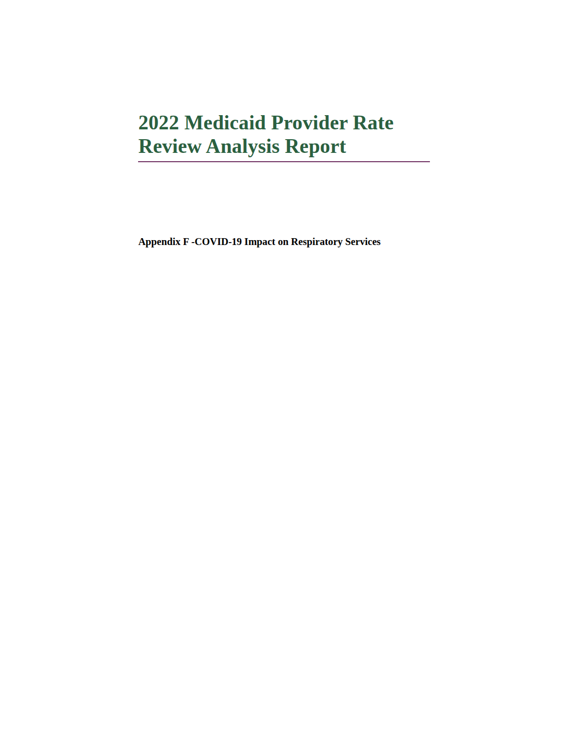2022 Medicaid Provider Rate Review Analysis Report
Appendix F -COVID-19 Impact on Respiratory Services